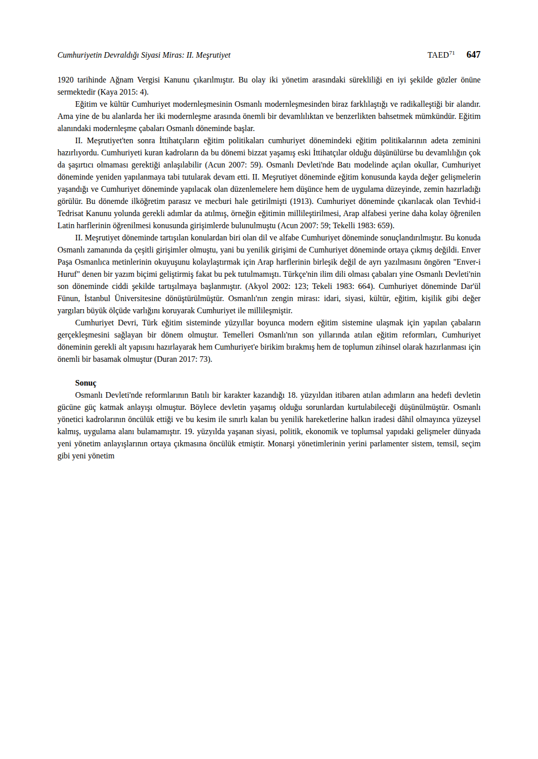Cumhuriyetin Devraldığı Siyasi Miras: II. Meşrutiyet TAED71 647
1920 tarihinde Ağnam Vergisi Kanunu çıkarılmıştır. Bu olay iki yönetim arasındaki sürekliliği en iyi şekilde gözler önüne sermektedir (Kaya 2015: 4).
Eğitim ve kültür Cumhuriyet modernleşmesinin Osmanlı modernleşmesinden biraz farklılaştığı ve radikalleştiği bir alandır. Ama yine de bu alanlarda her iki modernleşme arasında önemli bir devamlılıktan ve benzerlikten bahsetmek mümkündür. Eğitim alanındaki modernleşme çabaları Osmanlı döneminde başlar.
II. Meşrutiyet'ten sonra İttihatçıların eğitim politikaları cumhuriyet dönemindeki eğitim politikalarının adeta zeminini hazırlıyordu. Cumhuriyeti kuran kadroların da bu dönemi bizzat yaşamış eski İttihatçılar olduğu düşünülürse bu devamlılığın çok da şaşırtıcı olmaması gerektiği anlaşılabilir (Acun 2007: 59). Osmanlı Devleti'nde Batı modelinde açılan okullar, Cumhuriyet döneminde yeniden yapılanmaya tabi tutularak devam etti. II. Meşrutiyet döneminde eğitim konusunda kayda değer gelişmelerin yaşandığı ve Cumhuriyet döneminde yapılacak olan düzenlemelere hem düşünce hem de uygulama düzeyinde, zemin hazırladığı görülür. Bu dönemde ilköğretim parasız ve mecburi hale getirilmişti (1913). Cumhuriyet döneminde çıkarılacak olan Tevhid-i Tedrisat Kanunu yolunda gerekli adımlar da atılmış, örneğin eğitimin millileştirilmesi, Arap alfabesi yerine daha kolay öğrenilen Latin harflerinin öğrenilmesi konusunda girişimlerde bulunulmuştu (Acun 2007: 59; Tekelli 1983: 659).
II. Meşrutiyet döneminde tartışılan konulardan biri olan dil ve alfabe Cumhuriyet döneminde sonuçlandırılmıştır. Bu konuda Osmanlı zamanında da çeşitli girişimler olmuştu, yani bu yenilik girişimi de Cumhuriyet döneminde ortaya çıkmış değildi. Enver Paşa Osmanlıca metinlerinin okuyuşunu kolaylaştırmak için Arap harflerinin birleşik değil de ayrı yazılmasını öngören "Enver-i Huruf" denen bir yazım biçimi geliştirmiş fakat bu pek tutulmamıştı. Türkçe'nin ilim dili olması çabaları yine Osmanlı Devleti'nin son döneminde ciddi şekilde tartışılmaya başlanmıştır. (Akyol 2002: 123; Tekeli 1983: 664). Cumhuriyet döneminde Dar'ül Fünun, İstanbul Üniversitesine dönüştürülmüştür. Osmanlı'nın zengin mirası: idari, siyasi, kültür, eğitim, kişilik gibi değer yargıları büyük ölçüde varlığını koruyarak Cumhuriyet ile millileşmiştir.
Cumhuriyet Devri, Türk eğitim sisteminde yüzyıllar boyunca modern eğitim sistemine ulaşmak için yapılan çabaların gerçekleşmesini sağlayan bir dönem olmuştur. Temelleri Osmanlı'nın son yıllarında atılan eğitim reformları, Cumhuriyet döneminin gerekli alt yapısını hazırlayarak hem Cumhuriyet'e birikim bırakmış hem de toplumun zihinsel olarak hazırlanması için önemli bir basamak olmuştur (Duran 2017: 73).
Sonuç
Osmanlı Devleti'nde reformlarının Batılı bir karakter kazandığı 18. yüzyıldan itibaren atılan adımların ana hedefi devletin gücüne güç katmak anlayışı olmuştur. Böylece devletin yaşamış olduğu sorunlardan kurtulabileceği düşünülmüştür. Osmanlı yönetici kadrolarının öncülük ettiği ve bu kesim ile sınırlı kalan bu yenilik hareketlerine halkın iradesi dâhil olmayınca yüzeysel kalmış, uygulama alanı bulamamıştır. 19. yüzyılda yaşanan siyasi, politik, ekonomik ve toplumsal yapıdaki gelişmeler dünyada yeni yönetim anlayışlarının ortaya çıkmasına öncülük etmiştir. Monarşi yönetimlerinin yerini parlamenter sistem, temsil, seçim gibi yeni yönetim